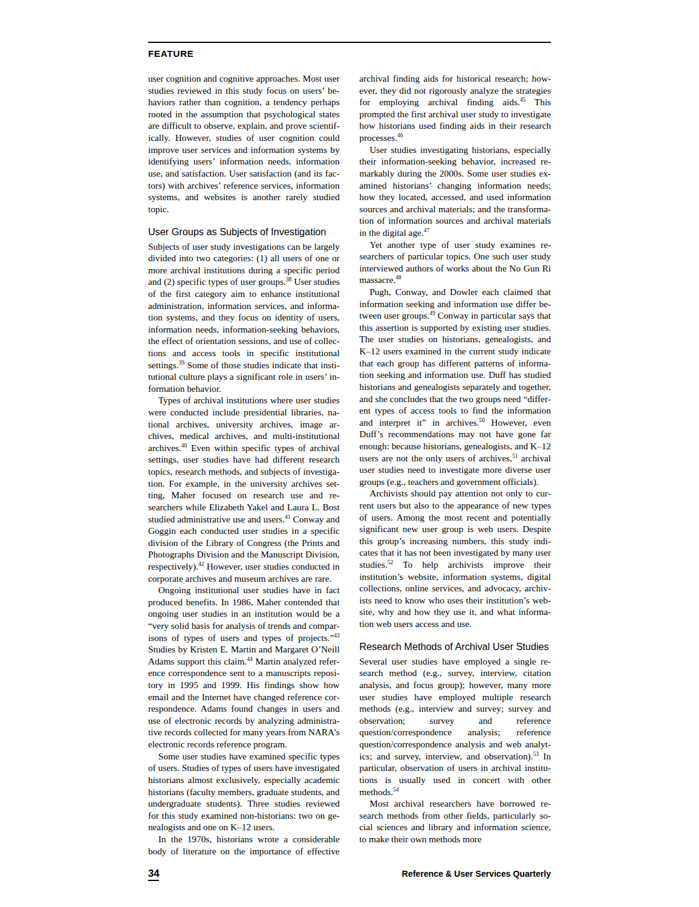FEATURE
user cognition and cognitive approaches. Most user studies reviewed in this study focus on users’ behaviors rather than cognition, a tendency perhaps rooted in the assumption that psychological states are difficult to observe, explain, and prove scientifically. However, studies of user cognition could improve user services and information systems by identifying users’ information needs, information use, and satisfaction. User satisfaction (and its factors) with archives’ reference services, information systems, and websites is another rarely studied topic.
User Groups as Subjects of Investigation
Subjects of user study investigations can be largely divided into two categories: (1) all users of one or more archival institutions during a specific period and (2) specific types of user groups.38 User studies of the first category aim to enhance institutional administration, information services, and information systems, and they focus on identity of users, information needs, information-seeking behaviors, the effect of orientation sessions, and use of collections and access tools in specific institutional settings.39 Some of those studies indicate that institutional culture plays a significant role in users’ information behavior.
Types of archival institutions where user studies were conducted include presidential libraries, national archives, university archives, image archives, medical archives, and multi-institutional archives.40 Even within specific types of archival settings, user studies have had different research topics, research methods, and subjects of investigation. For example, in the university archives setting, Maher focused on research use and researchers while Elizabeth Yakel and Laura L. Bost studied administrative use and users.41 Conway and Goggin each conducted user studies in a specific division of the Library of Congress (the Prints and Photographs Division and the Manuscript Division, respectively).42 However, user studies conducted in corporate archives and museum archives are rare.
Ongoing institutional user studies have in fact produced benefits. In 1986, Maher contended that ongoing user studies in an institution would be a “very solid basis for analysis of trends and comparisons of types of users and types of projects.”43 Studies by Kristen E. Martin and Margaret O’Neill Adams support this claim.44 Martin analyzed reference correspondence sent to a manuscripts repository in 1995 and 1999. His findings show how email and the Internet have changed reference correspondence. Adams found changes in users and use of electronic records by analyzing administrative records collected for many years from NARA’s electronic records reference program.
Some user studies have examined specific types of users. Studies of types of users have investigated historians almost exclusively, especially academic historians (faculty members, graduate students, and undergraduate students). Three studies reviewed for this study examined non-historians: two on genealogists and one on K–12 users.
In the 1970s, historians wrote a considerable body of literature on the importance of effective archival finding aids for historical research; however, they did not rigorously analyze the strategies for employing archival finding aids.45 This prompted the first archival user study to investigate how historians used finding aids in their research processes.46
User studies investigating historians, especially their information-seeking behavior, increased remarkably during the 2000s. Some user studies examined historians’ changing information needs; how they located, accessed, and used information sources and archival materials; and the transformation of information sources and archival materials in the digital age.47
Yet another type of user study examines researchers of particular topics. One such user study interviewed authors of works about the No Gun Ri massacre.48
Pugh, Conway, and Dowler each claimed that information seeking and information use differ between user groups.49 Conway in particular says that this assertion is supported by existing user studies. The user studies on historians, genealogists, and K–12 users examined in the current study indicate that each group has different patterns of information seeking and information use. Duff has studied historians and genealogists separately and together, and she concludes that the two groups need “different types of access tools to find the information and interpret it” in archives.50 However, even Duff’s recommendations may not have gone far enough: because historians, genealogists, and K–12 users are not the only users of archives,51 archival user studies need to investigate more diverse user groups (e.g., teachers and government officials).
Archivists should pay attention not only to current users but also to the appearance of new types of users. Among the most recent and potentially significant new user group is web users. Despite this group’s increasing numbers, this study indicates that it has not been investigated by many user studies.52 To help archivists improve their institution’s website, information systems, digital collections, online services, and advocacy, archivists need to know who uses their institution’s website, why and how they use it, and what information web users access and use.
Research Methods of Archival User Studies
Several user studies have employed a single research method (e.g., survey, interview, citation analysis, and focus group); however, many more user studies have employed multiple research methods (e.g., interview and survey; survey and observation; survey and reference question/correspondence analysis; reference question/correspondence analysis and web analytics; and survey, interview, and observation).53 In particular, observation of users in archival institutions is usually used in concert with other methods.54
Most archival researchers have borrowed research methods from other fields, particularly social sciences and library and information science, to make their own methods more
34 Reference & User Services Quarterly